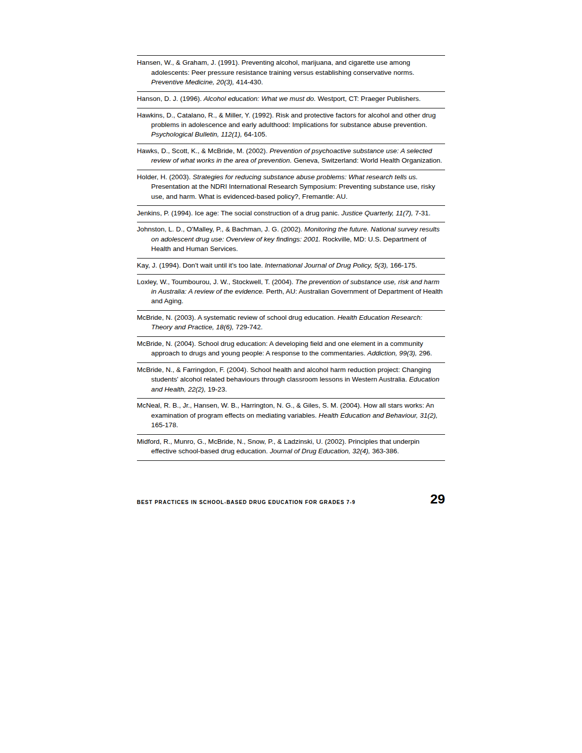Hansen, W., & Graham, J. (1991). Preventing alcohol, marijuana, and cigarette use among adolescents: Peer pressure resistance training versus establishing conservative norms. Preventive Medicine, 20(3), 414-430.
Hanson, D. J. (1996). Alcohol education: What we must do. Westport, CT: Praeger Publishers.
Hawkins, D., Catalano, R., & Miller, Y. (1992). Risk and protective factors for alcohol and other drug problems in adolescence and early adulthood: Implications for substance abuse prevention. Psychological Bulletin, 112(1), 64-105.
Hawks, D., Scott, K., & McBride, M. (2002). Prevention of psychoactive substance use: A selected review of what works in the area of prevention. Geneva, Switzerland: World Health Organization.
Holder, H. (2003). Strategies for reducing substance abuse problems: What research tells us. Presentation at the NDRI International Research Symposium: Preventing substance use, risky use, and harm. What is evidenced-based policy?, Fremantle: AU.
Jenkins, P. (1994). Ice age: The social construction of a drug panic. Justice Quarterly, 11(7), 7-31.
Johnston, L. D., O'Malley, P., & Bachman, J. G. (2002). Monitoring the future. National survey results on adolescent drug use: Overview of key findings: 2001. Rockville, MD: U.S. Department of Health and Human Services.
Kay, J. (1994). Don't wait until it's too late. International Journal of Drug Policy, 5(3), 166-175.
Loxley, W., Toumbourou, J. W., Stockwell, T. (2004). The prevention of substance use, risk and harm in Australia: A review of the evidence. Perth, AU: Australian Government of Department of Health and Aging.
McBride, N. (2003). A systematic review of school drug education. Health Education Research: Theory and Practice, 18(6), 729-742.
McBride, N. (2004). School drug education: A developing field and one element in a community approach to drugs and young people: A response to the commentaries. Addiction, 99(3), 296.
McBride, N., & Farringdon, F. (2004). School health and alcohol harm reduction project: Changing students' alcohol related behaviours through classroom lessons in Western Australia. Education and Health, 22(2), 19-23.
McNeal, R. B., Jr., Hansen, W. B., Harrington, N. G., & Giles, S. M. (2004). How all stars works: An examination of program effects on mediating variables. Health Education and Behaviour, 31(2), 165-178.
Midford, R., Munro, G., McBride, N., Snow, P., & Ladzinski, U. (2002). Principles that underpin effective school-based drug education. Journal of Drug Education, 32(4), 363-386.
BEST PRACTICES IN SCHOOL-BASED DRUG EDUCATION FOR GRADES 7-9
29